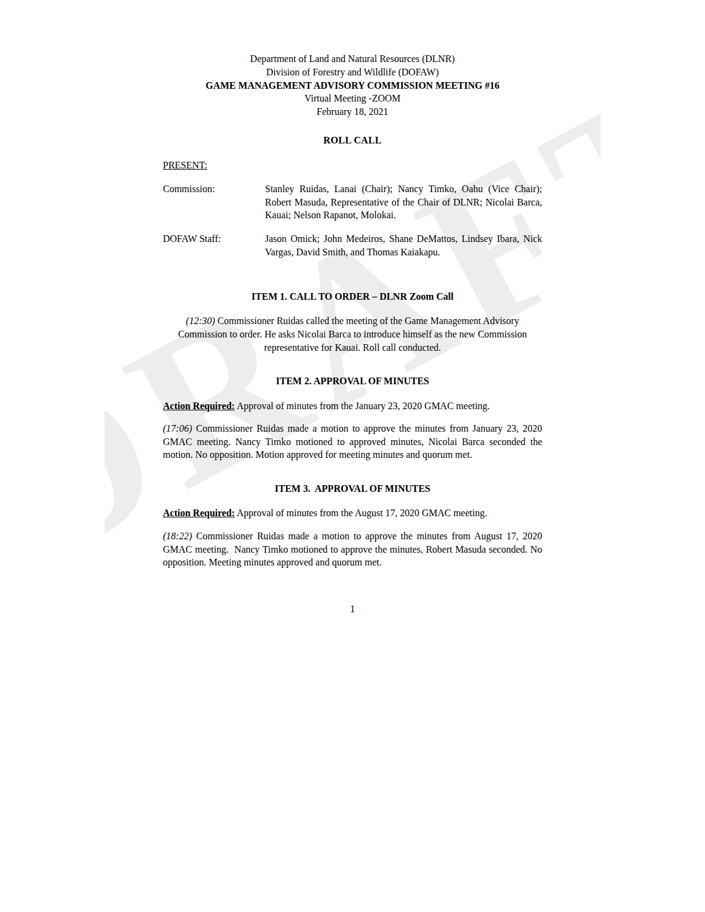DRAFT
Department of Land and Natural Resources (DLNR)
Division of Forestry and Wildlife (DOFAW)
GAME MANAGEMENT ADVISORY COMMISSION MEETING #16
Virtual Meeting -ZOOM
February 18, 2021
ROLL CALL
PRESENT:
| Commission: | Stanley Ruidas, Lanai (Chair); Nancy Timko, Oahu (Vice Chair); Robert Masuda, Representative of the Chair of DLNR; Nicolai Barca, Kauai; Nelson Rapanot, Molokai. |
| DOFAW Staff: | Jason Omick; John Medeiros, Shane DeMattos, Lindsey Ibara, Nick Vargas, David Smith, and Thomas Kaiakapu. |
ITEM 1. CALL TO ORDER – DLNR Zoom Call
(12:30) Commissioner Ruidas called the meeting of the Game Management Advisory Commission to order. He asks Nicolai Barca to introduce himself as the new Commission representative for Kauai. Roll call conducted.
ITEM 2. APPROVAL OF MINUTES
Action Required: Approval of minutes from the January 23, 2020 GMAC meeting.
(17:06) Commissioner Ruidas made a motion to approve the minutes from January 23, 2020 GMAC meeting. Nancy Timko motioned to approved minutes, Nicolai Barca seconded the motion. No opposition. Motion approved for meeting minutes and quorum met.
ITEM 3. APPROVAL OF MINUTES
Action Required: Approval of minutes from the August 17, 2020 GMAC meeting.
(18:22) Commissioner Ruidas made a motion to approve the minutes from August 17, 2020 GMAC meeting. Nancy Timko motioned to approve the minutes, Robert Masuda seconded. No opposition. Meeting minutes approved and quorum met.
1